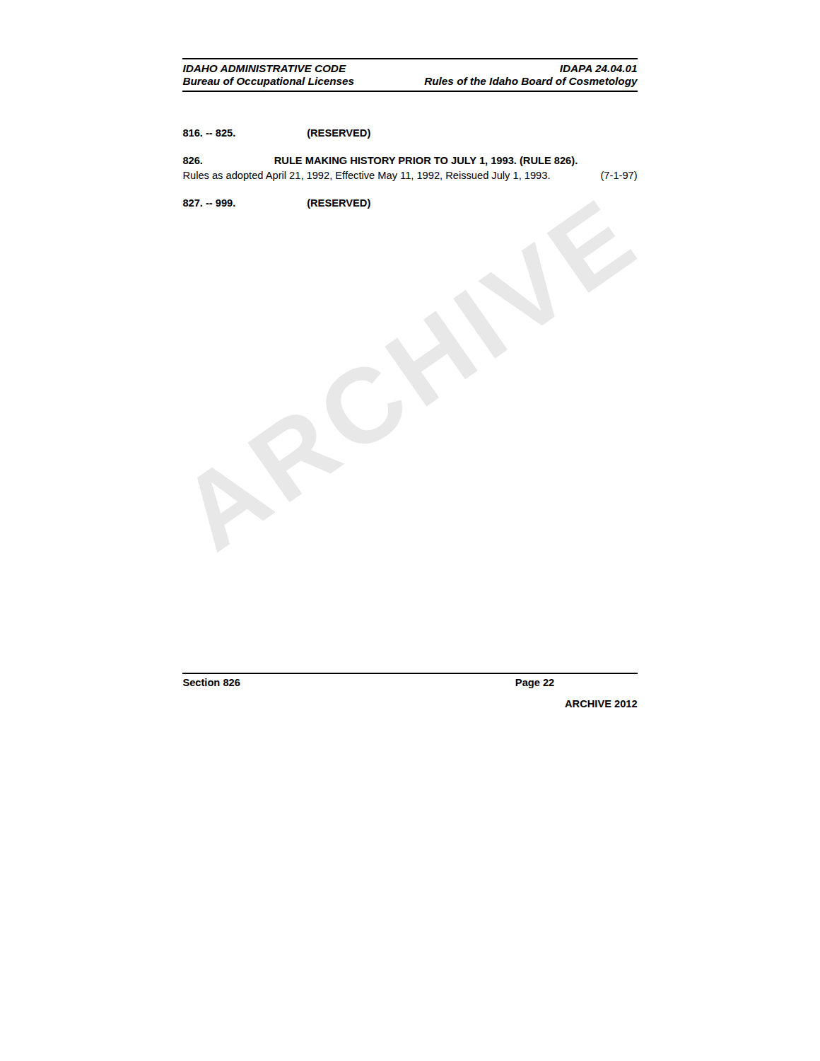ARCHIVE
| IDAHO ADMINISTRATIVE CODE | IDAPA 24.04.01 |
| Bureau of Occupational Licenses | Rules of the Idaho Board of Cosmetology |
816. -- 825. (RESERVED)
826. RULE MAKING HISTORY PRIOR TO JULY 1, 1993. (RULE 826).
Rules as adopted April 21, 1992, Effective May 11, 1992, Reissued July 1, 1993. (7-1-97)
827. -- 999. (RESERVED)
| Section 826 | Page 22 | |
ARCHIVE 2012